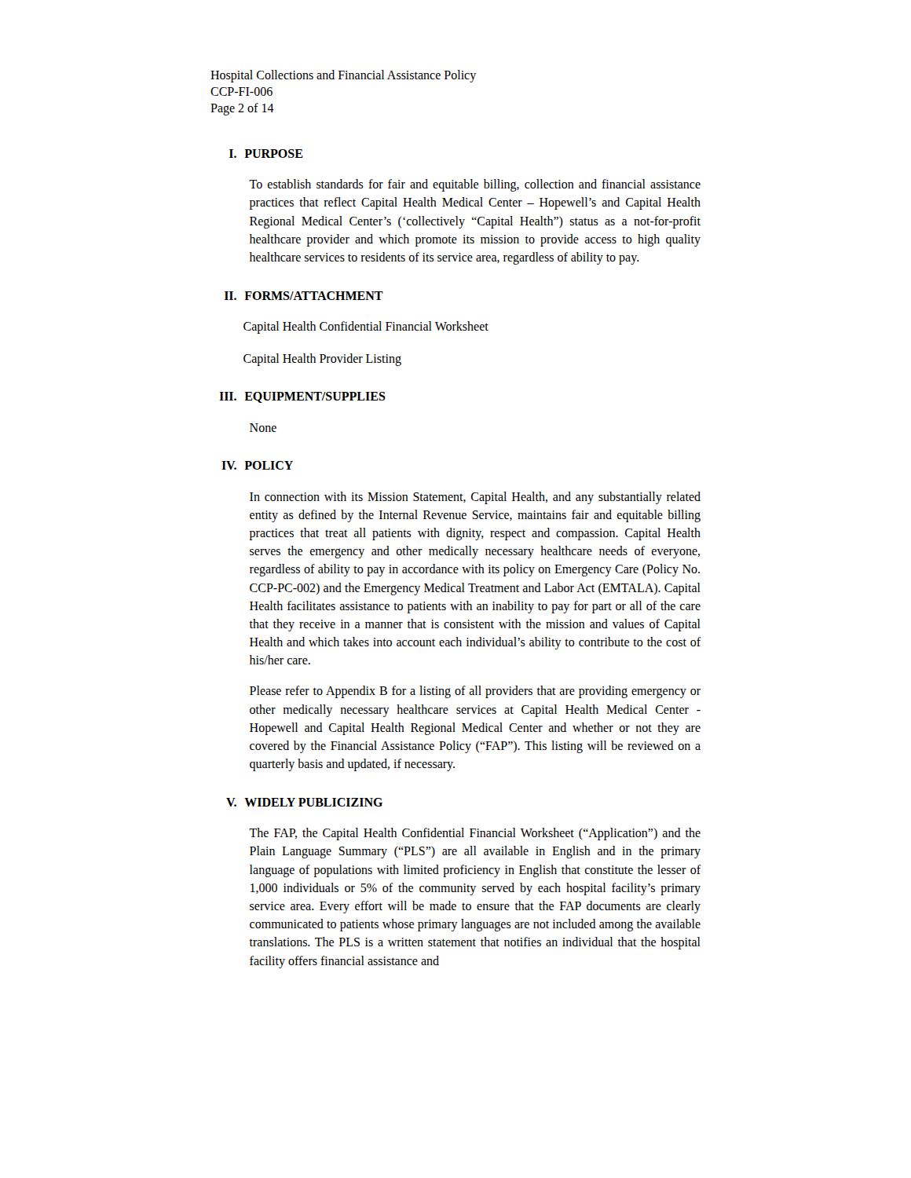Hospital Collections and Financial Assistance Policy
CCP-FI-006
Page 2 of 14
I. Purpose
To establish standards for fair and equitable billing, collection and financial assistance practices that reflect Capital Health Medical Center – Hopewell’s and Capital Health Regional Medical Center’s (‘collectively “Capital Health”) status as a not-for-profit healthcare provider and which promote its mission to provide access to high quality healthcare services to residents of its service area, regardless of ability to pay.
II. Forms/Attachment
Capital Health Confidential Financial Worksheet
Capital Health Provider Listing
III. Equipment/Supplies
None
IV. Policy
In connection with its Mission Statement, Capital Health, and any substantially related entity as defined by the Internal Revenue Service, maintains fair and equitable billing practices that treat all patients with dignity, respect and compassion. Capital Health serves the emergency and other medically necessary healthcare needs of everyone, regardless of ability to pay in accordance with its policy on Emergency Care (Policy No. CCP-PC-002) and the Emergency Medical Treatment and Labor Act (EMTALA). Capital Health facilitates assistance to patients with an inability to pay for part or all of the care that they receive in a manner that is consistent with the mission and values of Capital Health and which takes into account each individual’s ability to contribute to the cost of his/her care.
Please refer to Appendix B for a listing of all providers that are providing emergency or other medically necessary healthcare services at Capital Health Medical Center - Hopewell and Capital Health Regional Medical Center and whether or not they are covered by the Financial Assistance Policy (“FAP”). This listing will be reviewed on a quarterly basis and updated, if necessary.
V. Widely Publicizing
The FAP, the Capital Health Confidential Financial Worksheet (“Application”) and the Plain Language Summary (“PLS”) are all available in English and in the primary language of populations with limited proficiency in English that constitute the lesser of 1,000 individuals or 5% of the community served by each hospital facility’s primary service area. Every effort will be made to ensure that the FAP documents are clearly communicated to patients whose primary languages are not included among the available translations. The PLS is a written statement that notifies an individual that the hospital facility offers financial assistance and